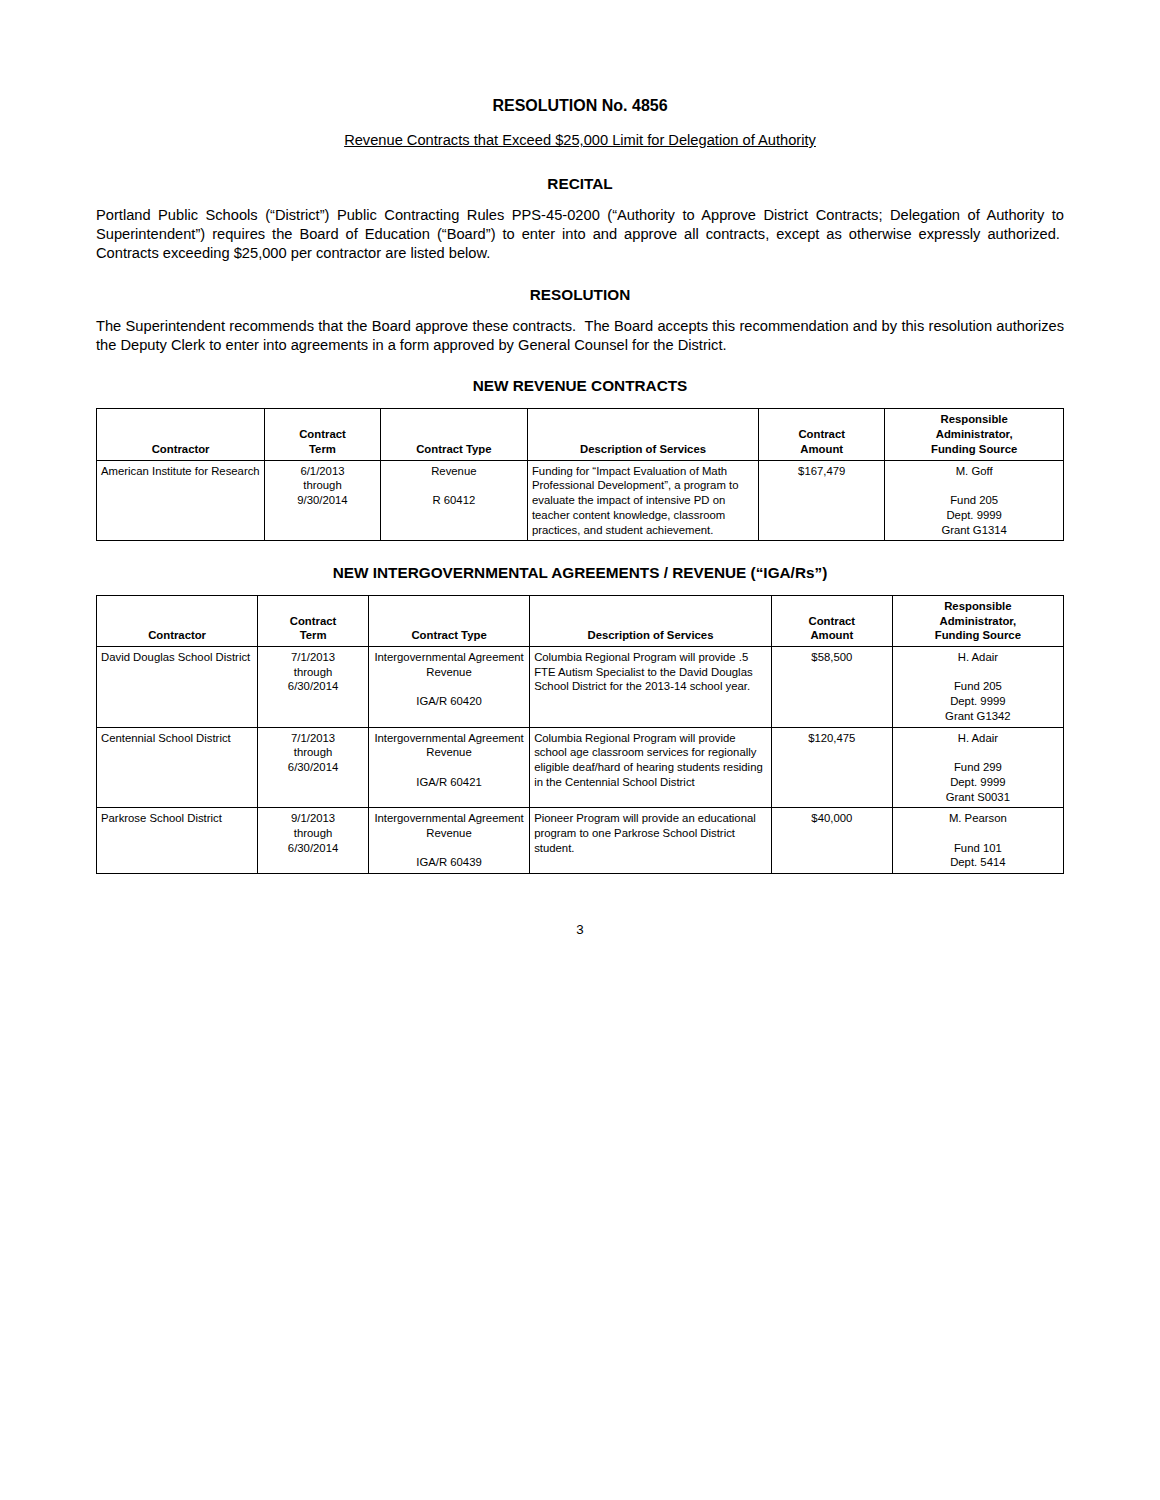RESOLUTION No. 4856
Revenue Contracts that Exceed $25,000 Limit for Delegation of Authority
RECITAL
Portland Public Schools (“District”) Public Contracting Rules PPS-45-0200 (“Authority to Approve District Contracts; Delegation of Authority to Superintendent”) requires the Board of Education (“Board”) to enter into and approve all contracts, except as otherwise expressly authorized. Contracts exceeding $25,000 per contractor are listed below.
RESOLUTION
The Superintendent recommends that the Board approve these contracts. The Board accepts this recommendation and by this resolution authorizes the Deputy Clerk to enter into agreements in a form approved by General Counsel for the District.
NEW REVENUE CONTRACTS
| Contractor | Contract Term | Contract Type | Description of Services | Contract Amount | Responsible Administrator, Funding Source |
| --- | --- | --- | --- | --- | --- |
| American Institute for Research | 6/1/2013 through 9/30/2014 | Revenue R 60412 | Funding for “Impact Evaluation of Math Professional Development”, a program to evaluate the impact of intensive PD on teacher content knowledge, classroom practices, and student achievement. | $167,479 | M. Goff Fund 205 Dept. 9999 Grant G1314 |
NEW INTERGOVERNMENTAL AGREEMENTS / REVENUE (“IGA/Rs”)
| Contractor | Contract Term | Contract Type | Description of Services | Contract Amount | Responsible Administrator, Funding Source |
| --- | --- | --- | --- | --- | --- |
| David Douglas School District | 7/1/2013 through 6/30/2014 | Intergovernmental Agreement Revenue IGA/R 60420 | Columbia Regional Program will provide .5 FTE Autism Specialist to the David Douglas School District for the 2013-14 school year. | $58,500 | H. Adair Fund 205 Dept. 9999 Grant G1342 |
| Centennial School District | 7/1/2013 through 6/30/2014 | Intergovernmental Agreement Revenue IGA/R 60421 | Columbia Regional Program will provide school age classroom services for regionally eligible deaf/hard of hearing students residing in the Centennial School District | $120,475 | H. Adair Fund 299 Dept. 9999 Grant S0031 |
| Parkrose School District | 9/1/2013 through 6/30/2014 | Intergovernmental Agreement Revenue IGA/R 60439 | Pioneer Program will provide an educational program to one Parkrose School District student. | $40,000 | M. Pearson Fund 101 Dept. 5414 |
3